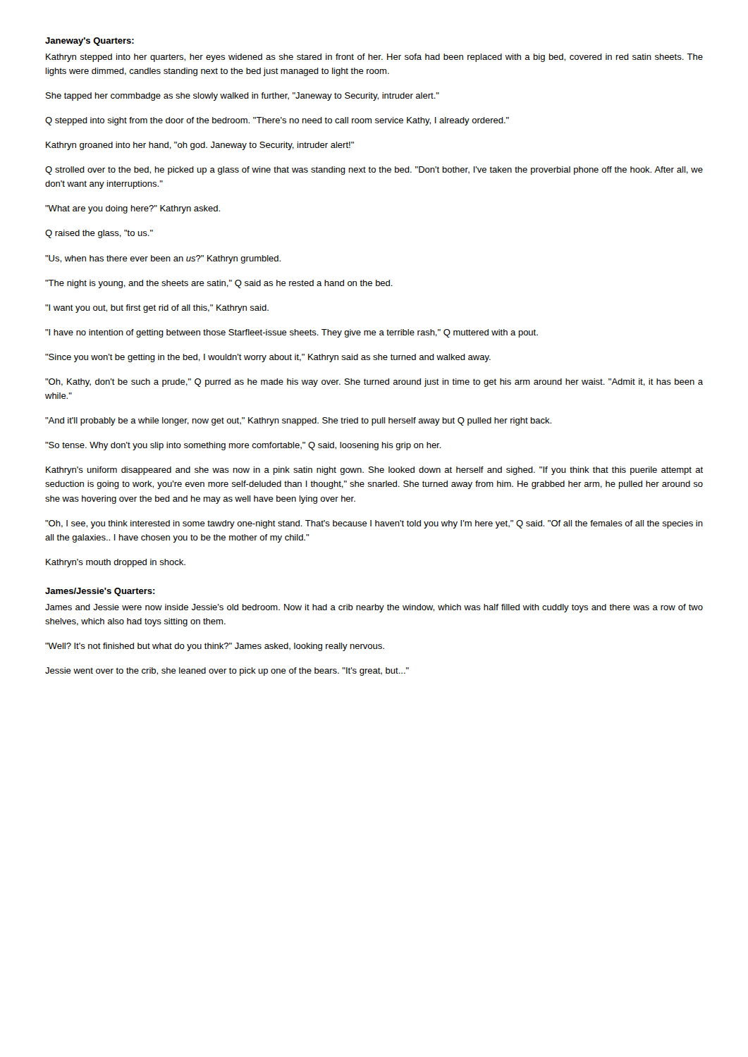Janeway's Quarters:
Kathryn stepped into her quarters, her eyes widened as she stared in front of her. Her sofa had been replaced with a big bed, covered in red satin sheets. The lights were dimmed, candles standing next to the bed just managed to light the room.
She tapped her commbadge as she slowly walked in further, "Janeway to Security, intruder alert."
Q stepped into sight from the door of the bedroom. "There's no need to call room service Kathy, I already ordered."
Kathryn groaned into her hand, "oh god. Janeway to Security, intruder alert!"
Q strolled over to the bed, he picked up a glass of wine that was standing next to the bed. "Don't bother, I've taken the proverbial phone off the hook. After all, we don't want any interruptions."
"What are you doing here?" Kathryn asked.
Q raised the glass, "to us."
"Us, when has there ever been an us?" Kathryn grumbled.
"The night is young, and the sheets are satin," Q said as he rested a hand on the bed.
"I want you out, but first get rid of all this," Kathryn said.
"I have no intention of getting between those Starfleet-issue sheets. They give me a terrible rash," Q muttered with a pout.
"Since you won't be getting in the bed, I wouldn't worry about it," Kathryn said as she turned and walked away.
"Oh, Kathy, don't be such a prude," Q purred as he made his way over. She turned around just in time to get his arm around her waist. "Admit it, it has been a while."
"And it'll probably be a while longer, now get out," Kathryn snapped. She tried to pull herself away but Q pulled her right back.
"So tense. Why don't you slip into something more comfortable," Q said, loosening his grip on her.
Kathryn's uniform disappeared and she was now in a pink satin night gown. She looked down at herself and sighed. "If you think that this puerile attempt at seduction is going to work, you're even more self-deluded than I thought," she snarled. She turned away from him. He grabbed her arm, he pulled her around so she was hovering over the bed and he may as well have been lying over her.
"Oh, I see, you think interested in some tawdry one-night stand. That's because I haven't told you why I'm here yet," Q said. "Of all the females of all the species in all the galaxies.. I have chosen you to be the mother of my child."
Kathryn's mouth dropped in shock.
James/Jessie's Quarters:
James and Jessie were now inside Jessie's old bedroom. Now it had a crib nearby the window, which was half filled with cuddly toys and there was a row of two shelves, which also had toys sitting on them.
"Well? It's not finished but what do you think?" James asked, looking really nervous.
Jessie went over to the crib, she leaned over to pick up one of the bears. "It's great, but..."